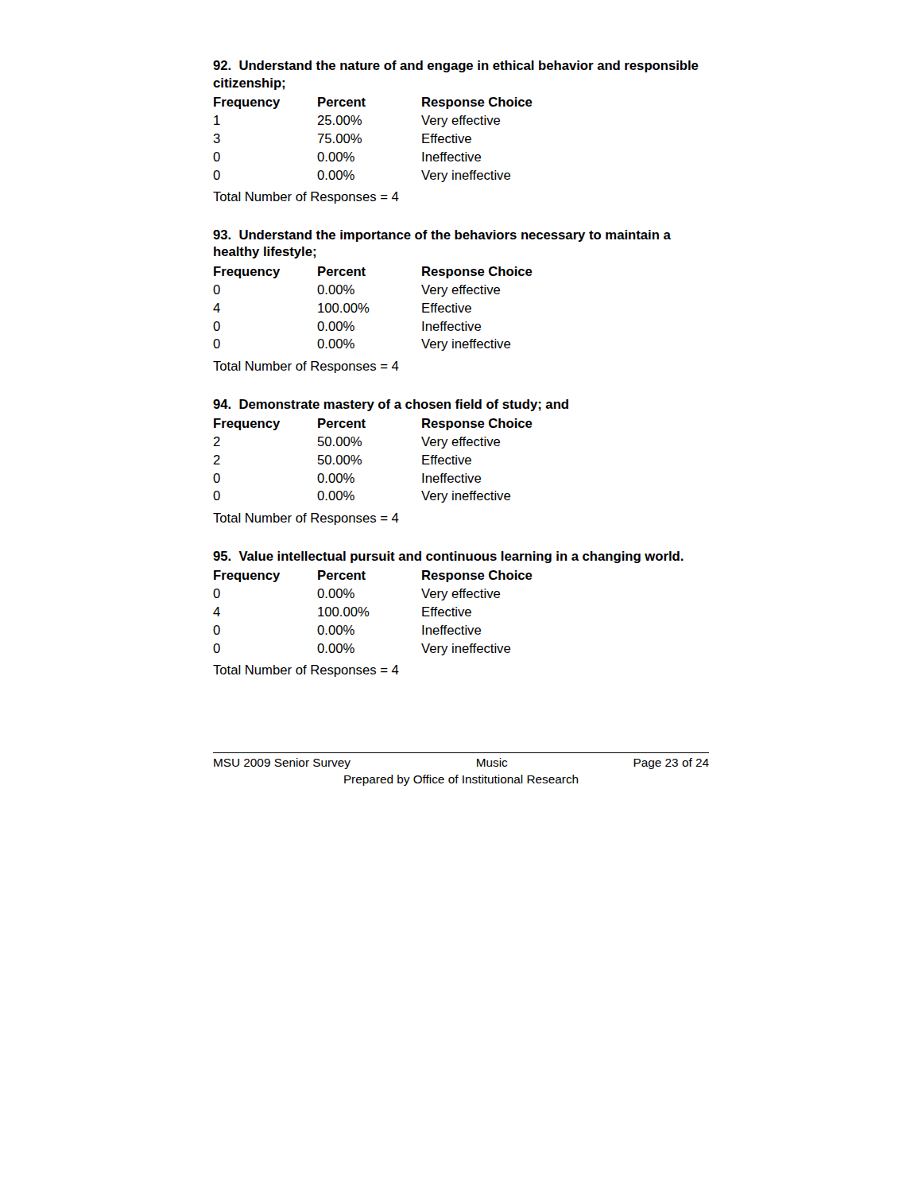92. Understand the nature of and engage in ethical behavior and responsible citizenship;
| Frequency | Percent | Response Choice |
| --- | --- | --- |
| 1 | 25.00% | Very effective |
| 3 | 75.00% | Effective |
| 0 | 0.00% | Ineffective |
| 0 | 0.00% | Very ineffective |
Total Number of Responses = 4
93. Understand the importance of the behaviors necessary to maintain a healthy lifestyle;
| Frequency | Percent | Response Choice |
| --- | --- | --- |
| 0 | 0.00% | Very effective |
| 4 | 100.00% | Effective |
| 0 | 0.00% | Ineffective |
| 0 | 0.00% | Very ineffective |
Total Number of Responses = 4
94. Demonstrate mastery of a chosen field of study; and
| Frequency | Percent | Response Choice |
| --- | --- | --- |
| 2 | 50.00% | Very effective |
| 2 | 50.00% | Effective |
| 0 | 0.00% | Ineffective |
| 0 | 0.00% | Very ineffective |
Total Number of Responses = 4
95. Value intellectual pursuit and continuous learning in a changing world.
| Frequency | Percent | Response Choice |
| --- | --- | --- |
| 0 | 0.00% | Very effective |
| 4 | 100.00% | Effective |
| 0 | 0.00% | Ineffective |
| 0 | 0.00% | Very ineffective |
Total Number of Responses = 4
MSU 2009 Senior Survey
Music
Page 23 of 24
Prepared by Office of Institutional Research